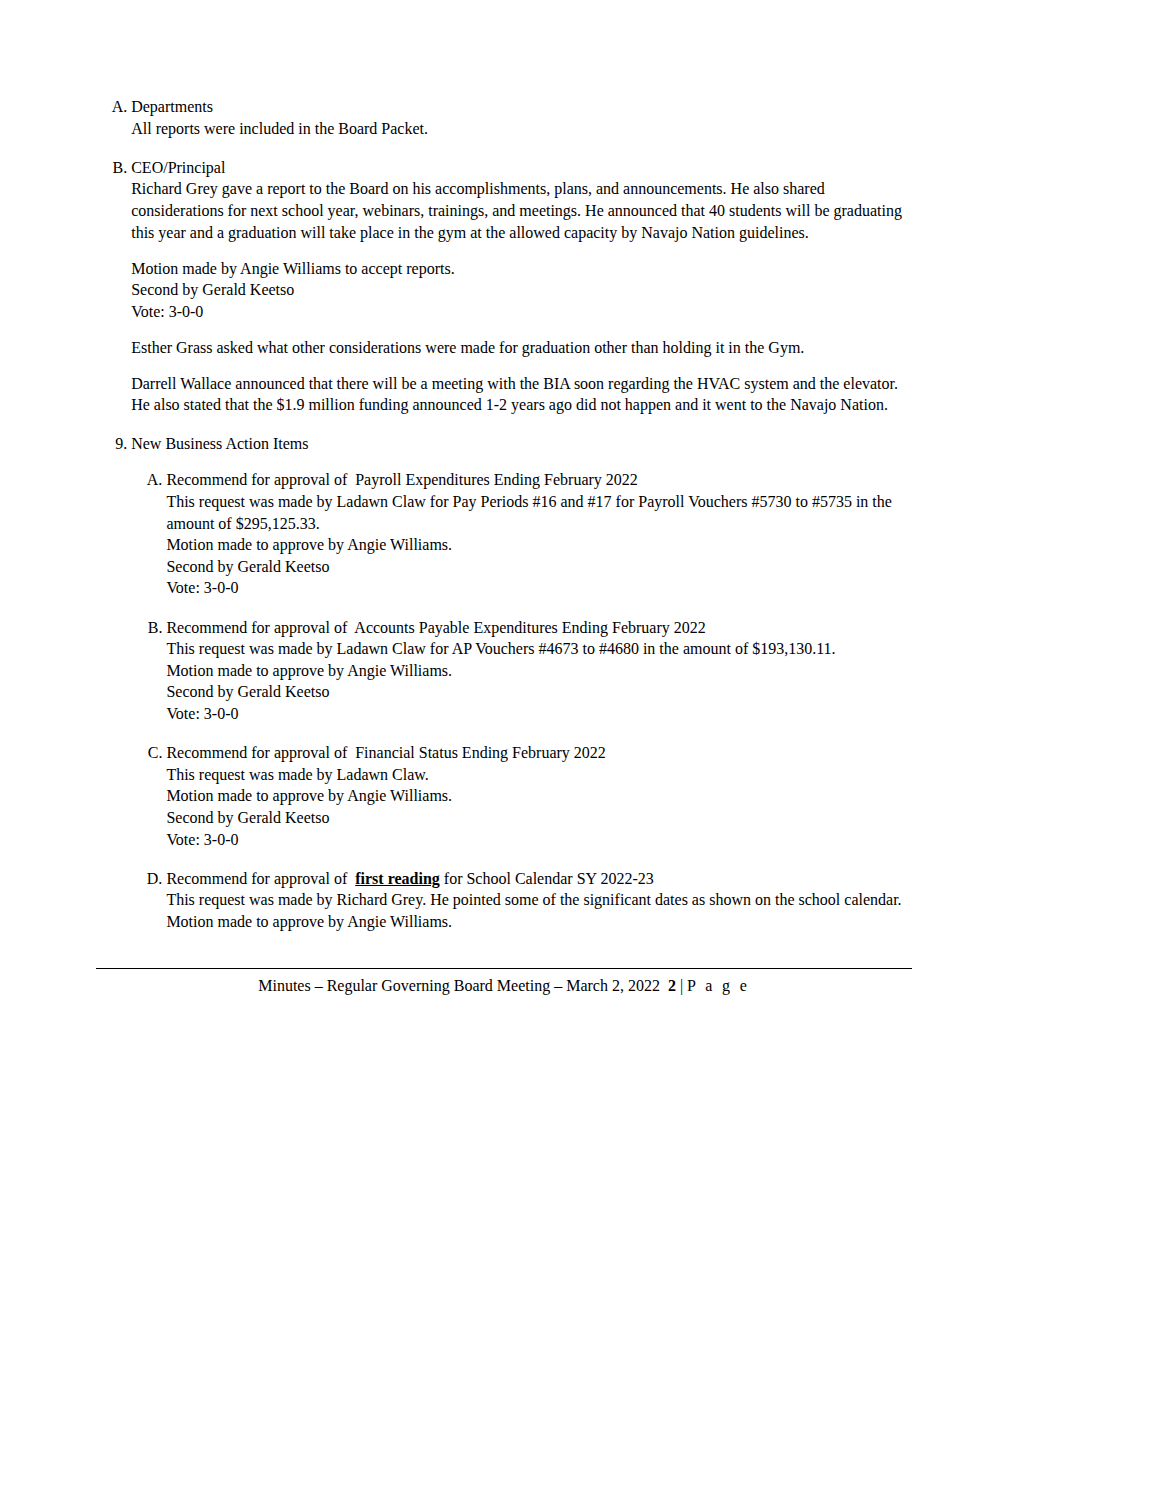Departments
All reports were included in the Board Packet.
CEO/Principal
Richard Grey gave a report to the Board on his accomplishments, plans, and announcements. He also shared considerations for next school year, webinars, trainings, and meetings. He announced that 40 students will be graduating this year and a graduation will take place in the gym at the allowed capacity by Navajo Nation guidelines.
Motion made by Angie Williams to accept reports.
Second by Gerald Keetso
Vote: 3-0-0
Esther Grass asked what other considerations were made for graduation other than holding it in the Gym.
Darrell Wallace announced that there will be a meeting with the BIA soon regarding the HVAC system and the elevator. He also stated that the $1.9 million funding announced 1-2 years ago did not happen and it went to the Navajo Nation.
New Business Action Items
Recommend for approval of Payroll Expenditures Ending February 2022
This request was made by Ladawn Claw for Pay Periods #16 and #17 for Payroll Vouchers #5730 to #5735 in the amount of $295,125.33.
Motion made to approve by Angie Williams.
Second by Gerald Keetso
Vote: 3-0-0
Recommend for approval of Accounts Payable Expenditures Ending February 2022
This request was made by Ladawn Claw for AP Vouchers #4673 to #4680 in the amount of $193,130.11.
Motion made to approve by Angie Williams.
Second by Gerald Keetso
Vote: 3-0-0
Recommend for approval of Financial Status Ending February 2022
This request was made by Ladawn Claw.
Motion made to approve by Angie Williams.
Second by Gerald Keetso
Vote: 3-0-0
Recommend for approval of first reading for School Calendar SY 2022-23
This request was made by Richard Grey. He pointed some of the significant dates as shown on the school calendar.
Motion made to approve by Angie Williams.
Minutes – Regular Governing Board Meeting – March 2, 2022 2 | P a g e